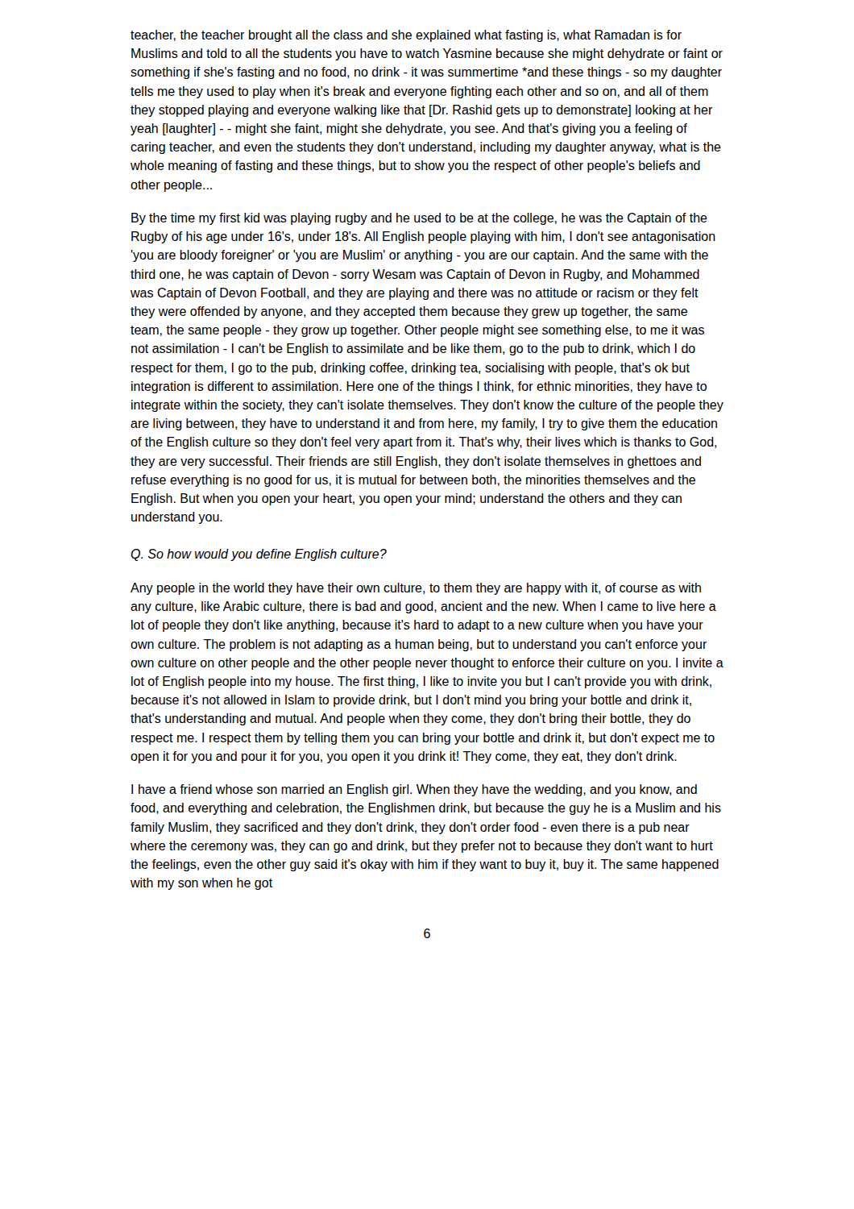teacher, the teacher brought all the class and she explained what fasting is, what Ramadan is for Muslims and told to all the students you have to watch Yasmine because she might dehydrate or faint or something if she's fasting and no food, no drink - it was summertime *and these things - so my daughter tells me they used to play when it's break and everyone fighting each other and so on, and all of them they stopped playing and everyone walking like that [Dr. Rashid gets up to demonstrate] looking at her yeah [laughter] - - might she faint, might she dehydrate, you see. And that's giving you a feeling of caring teacher, and even the students they don't understand, including my daughter anyway, what is the whole meaning of fasting and these things, but to show you the respect of other people's beliefs and other people...
By the time my first kid was playing rugby and he used to be at the college, he was the Captain of the Rugby of his age under 16's, under 18's. All English people playing with him, I don't see antagonisation 'you are bloody foreigner' or 'you are Muslim' or anything - you are our captain. And the same with the third one, he was captain of Devon - sorry Wesam was Captain of Devon in Rugby, and Mohammed was Captain of Devon Football, and they are playing and there was no attitude or racism or they felt they were offended by anyone, and they accepted them because they grew up together, the same team, the same people - they grow up together. Other people might see something else, to me it was not assimilation - I can't be English to assimilate and be like them, go to the pub to drink, which I do respect for them, I go to the pub, drinking coffee, drinking tea, socialising with people, that's ok but integration is different to assimilation. Here one of the things I think, for ethnic minorities, they have to integrate within the society, they can't isolate themselves. They don't know the culture of the people they are living between, they have to understand it and from here, my family, I try to give them the education of the English culture so they don't feel very apart from it. That's why, their lives which is thanks to God, they are very successful. Their friends are still English, they don't isolate themselves in ghettoes and refuse everything is no good for us, it is mutual for between both, the minorities themselves and the English. But when you open your heart, you open your mind; understand the others and they can understand you.
Q. So how would you define English culture?
Any people in the world they have their own culture, to them they are happy with it, of course as with any culture, like Arabic culture, there is bad and good, ancient and the new. When I came to live here a lot of people they don't like anything, because it's hard to adapt to a new culture when you have your own culture. The problem is not adapting as a human being, but to understand you can't enforce your own culture on other people and the other people never thought to enforce their culture on you. I invite a lot of English people into my house. The first thing, I like to invite you but I can't provide you with drink, because it's not allowed in Islam to provide drink, but I don't mind you bring your bottle and drink it, that's understanding and mutual. And people when they come, they don't bring their bottle, they do respect me. I respect them by telling them you can bring your bottle and drink it, but don't expect me to open it for you and pour it for you, you open it you drink it! They come, they eat, they don't drink.
I have a friend whose son married an English girl. When they have the wedding, and you know, and food, and everything and celebration, the Englishmen drink, but because the guy he is a Muslim and his family Muslim, they sacrificed and they don't drink, they don't order food - even there is a pub near where the ceremony was, they can go and drink, but they prefer not to because they don't want to hurt the feelings, even the other guy said it's okay with him if they want to buy it, buy it. The same happened with my son when he got
6